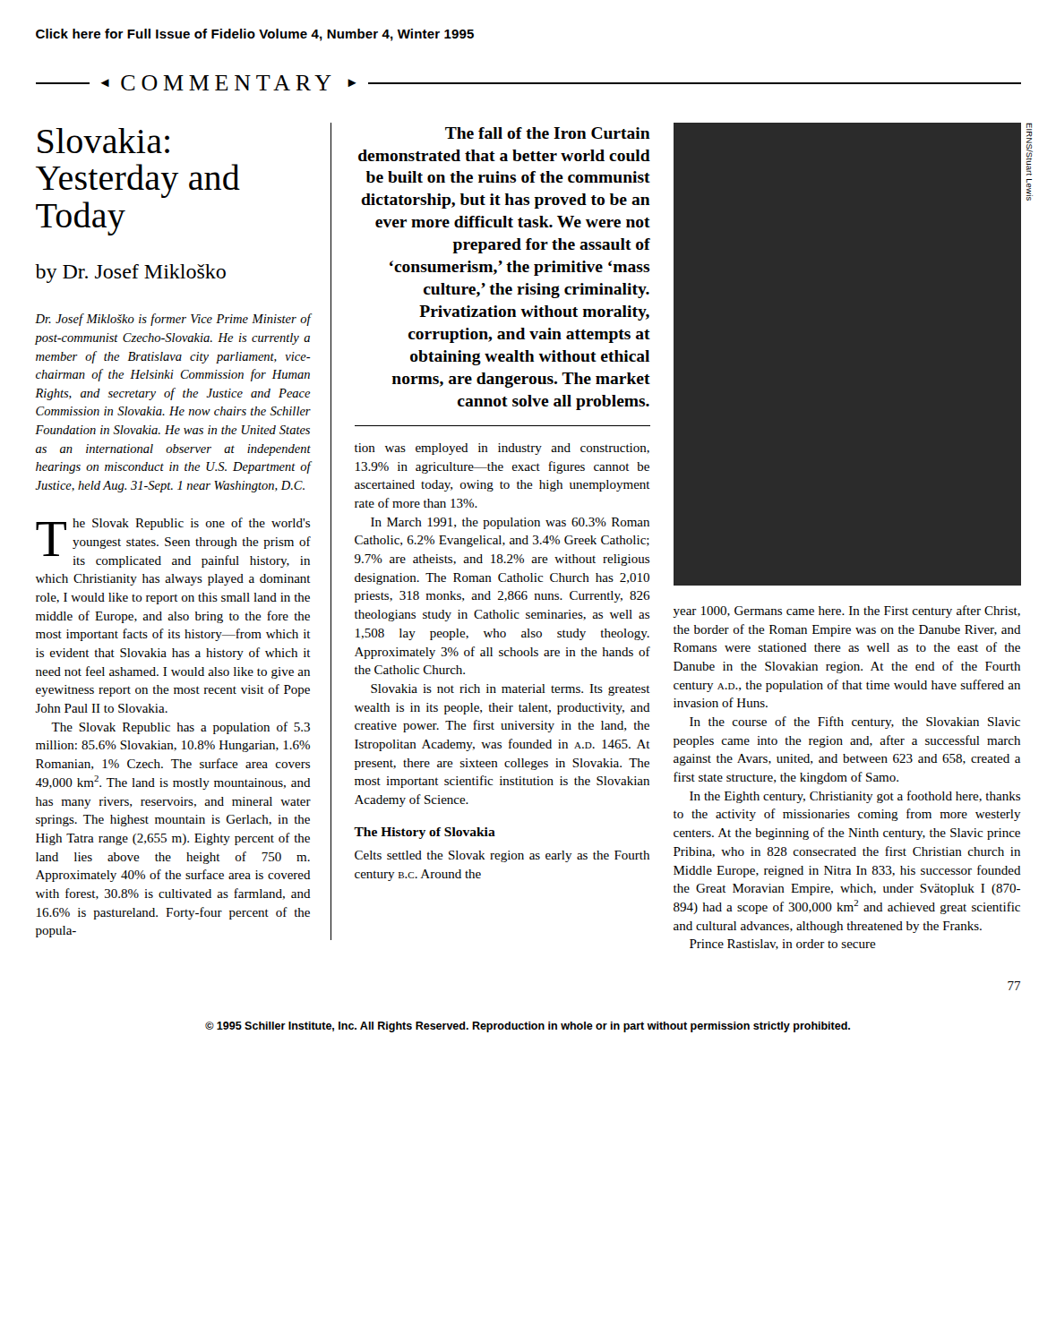Click here for Full Issue of Fidelio Volume 4, Number 4, Winter 1995
◄
COMMENTARY
►
Slovakia: Yesterday and Today
by Dr. Josef Mikloško
Dr. Josef Mikloško is former Vice Prime Minister of post-communist Czecho-Slovakia. He is currently a member of the Bratislava city parliament, vice-chairman of the Helsinki Commission for Human Rights, and secretary of the Justice and Peace Commission in Slovakia. He now chairs the Schiller Foundation in Slovakia. He was in the United States as an international observer at independent hearings on misconduct in the U.S. Department of Justice, held Aug. 31-Sept. 1 near Washington, D.C.
The Slovak Republic is one of the world's youngest states. Seen through the prism of its complicated and painful history, in which Christianity has always played a dominant role, I would like to report on this small land in the middle of Europe, and also bring to the fore the most important facts of its history—from which it is evident that Slovakia has a history of which it need not feel ashamed. I would also like to give an eyewitness report on the most recent visit of Pope John Paul II to Slovakia.
The Slovak Republic has a population of 5.3 million: 85.6% Slovakian, 10.8% Hungarian, 1.6% Romanian, 1% Czech. The surface area covers 49,000 km2. The land is mostly mountainous, and has many rivers, reservoirs, and mineral water springs. The highest mountain is Gerlach, in the High Tatra range (2,655 m). Eighty percent of the land lies above the height of 750 m. Approximately 40% of the surface area is covered with forest, 30.8% is cultivated as farmland, and 16.6% is pastureland. Forty-four percent of the popula-
The fall of the Iron Curtain demonstrated that a better world could be built on the ruins of the communist dictatorship, but it has proved to be an ever more difficult task. We were not prepared for the assault of ‘consumerism,’ the primitive ‘mass culture,’ the rising criminality. Privatization without morality, corruption, and vain attempts at obtaining wealth without ethical norms, are dangerous. The market cannot solve all problems.
tion was employed in industry and construction, 13.9% in agriculture—the exact figures cannot be ascertained today, owing to the high unemployment rate of more than 13%.
In March 1991, the population was 60.3% Roman Catholic, 6.2% Evangelical, and 3.4% Greek Catholic; 9.7% are atheists, and 18.2% are without religious designation. The Roman Catholic Church has 2,010 priests, 318 monks, and 2,866 nuns. Currently, 826 theologians study in Catholic seminaries, as well as 1,508 lay people, who also study theology. Approximately 3% of all schools are in the hands of the Catholic Church.
Slovakia is not rich in material terms. Its greatest wealth is in its people, their talent, productivity, and creative power. The first university in the land, the Istropolitan Academy, was founded in a.d. 1465. At present, there are sixteen colleges in Slovakia. The most important scientific institution is the Slovakian Academy of Science.
The History of Slovakia
Celts settled the Slovak region as early as the Fourth century b.c. Around the
EIRNS/Stuart Lewis
year 1000, Germans came here. In the First century after Christ, the border of the Roman Empire was on the Danube River, and Romans were stationed there as well as to the east of the Danube in the Slovakian region. At the end of the Fourth century a.d., the population of that time would have suffered an invasion of Huns.
In the course of the Fifth century, the Slovakian Slavic peoples came into the region and, after a successful march against the Avars, united, and between 623 and 658, created a first state structure, the kingdom of Samo.
In the Eighth century, Christianity got a foothold here, thanks to the activity of missionaries coming from more westerly centers. At the beginning of the Ninth century, the Slavic prince Pribina, who in 828 consecrated the first Christian church in Middle Europe, reigned in Nitra In 833, his successor founded the Great Moravian Empire, which, under Svätopluk I (870-894) had a scope of 300,000 km2 and achieved great scientific and cultural advances, although threatened by the Franks.
Prince Rastislav, in order to secure
77
© 1995 Schiller Institute, Inc. All Rights Reserved. Reproduction in whole or in part without permission strictly prohibited.